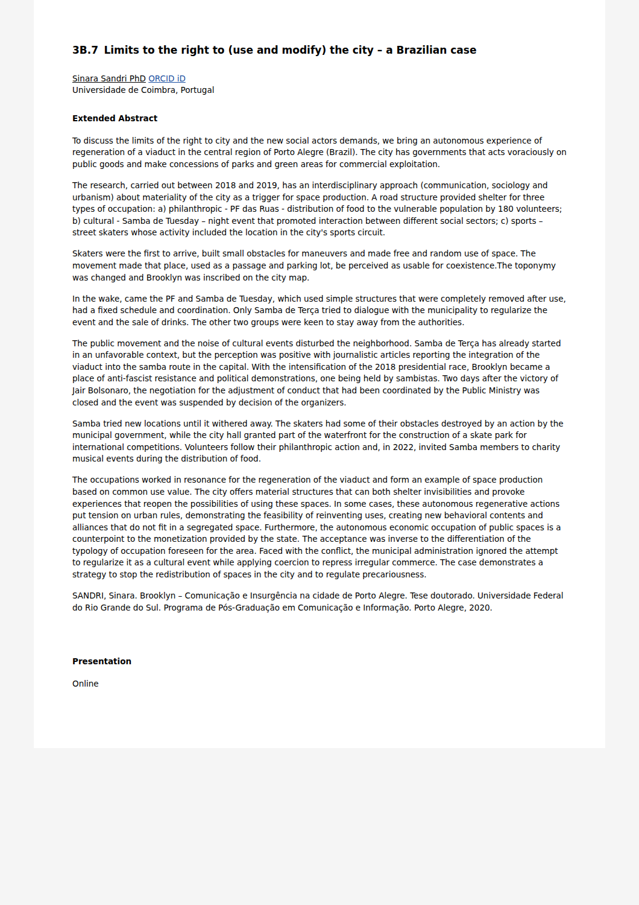3B.7 Limits to the right to (use and modify) the city – a Brazilian case
Sinara Sandri PhD ORCID iD
Universidade de Coimbra, Portugal
Extended Abstract
To discuss the limits of the right to city and the new social actors demands, we bring an autonomous experience of regeneration of a viaduct in the central region of Porto Alegre (Brazil). The city has governments that acts voraciously on public goods and make concessions of parks and green areas for commercial exploitation.
The research, carried out between 2018 and 2019, has an interdisciplinary approach (communication, sociology and urbanism) about materiality of the city as a trigger for space production. A road structure provided shelter for three types of occupation: a) philanthropic - PF das Ruas - distribution of food to the vulnerable population by 180 volunteers; b) cultural - Samba de Tuesday – night event that promoted interaction between different social sectors; c) sports – street skaters whose activity included the location in the city's sports circuit.
Skaters were the first to arrive, built small obstacles for maneuvers and made free and random use of space. The movement made that place, used as a passage and parking lot, be perceived as usable for coexistence.The toponymy was changed and Brooklyn was inscribed on the city map.
In the wake, came the PF and Samba de Tuesday, which used simple structures that were completely removed after use, had a fixed schedule and coordination. Only Samba de Terça tried to dialogue with the municipality to regularize the event and the sale of drinks. The other two groups were keen to stay away from the authorities.
The public movement and the noise of cultural events disturbed the neighborhood. Samba de Terça has already started in an unfavorable context, but the perception was positive with journalistic articles reporting the integration of the viaduct into the samba route in the capital. With the intensification of the 2018 presidential race, Brooklyn became a place of anti-fascist resistance and political demonstrations, one being held by sambistas. Two days after the victory of Jair Bolsonaro, the negotiation for the adjustment of conduct that had been coordinated by the Public Ministry was closed and the event was suspended by decision of the organizers.
Samba tried new locations until it withered away. The skaters had some of their obstacles destroyed by an action by the municipal government, while the city hall granted part of the waterfront for the construction of a skate park for international competitions. Volunteers follow their philanthropic action and, in 2022, invited Samba members to charity musical events during the distribution of food.
The occupations worked in resonance for the regeneration of the viaduct and form an example of space production based on common use value. The city offers material structures that can both shelter invisibilities and provoke experiences that reopen the possibilities of using these spaces. In some cases, these autonomous regenerative actions put tension on urban rules, demonstrating the feasibility of reinventing uses, creating new behavioral contents and alliances that do not fit in a segregated space. Furthermore, the autonomous economic occupation of public spaces is a counterpoint to the monetization provided by the state. The acceptance was inverse to the differentiation of the typology of occupation foreseen for the area. Faced with the conflict, the municipal administration ignored the attempt to regularize it as a cultural event while applying coercion to repress irregular commerce. The case demonstrates a strategy to stop the redistribution of spaces in the city and to regulate precariousness.
SANDRI, Sinara. Brooklyn – Comunicação e Insurgência na cidade de Porto Alegre. Tese doutorado. Universidade Federal do Rio Grande do Sul. Programa de Pós-Graduação em Comunicação e Informação. Porto Alegre, 2020.
Presentation
Online